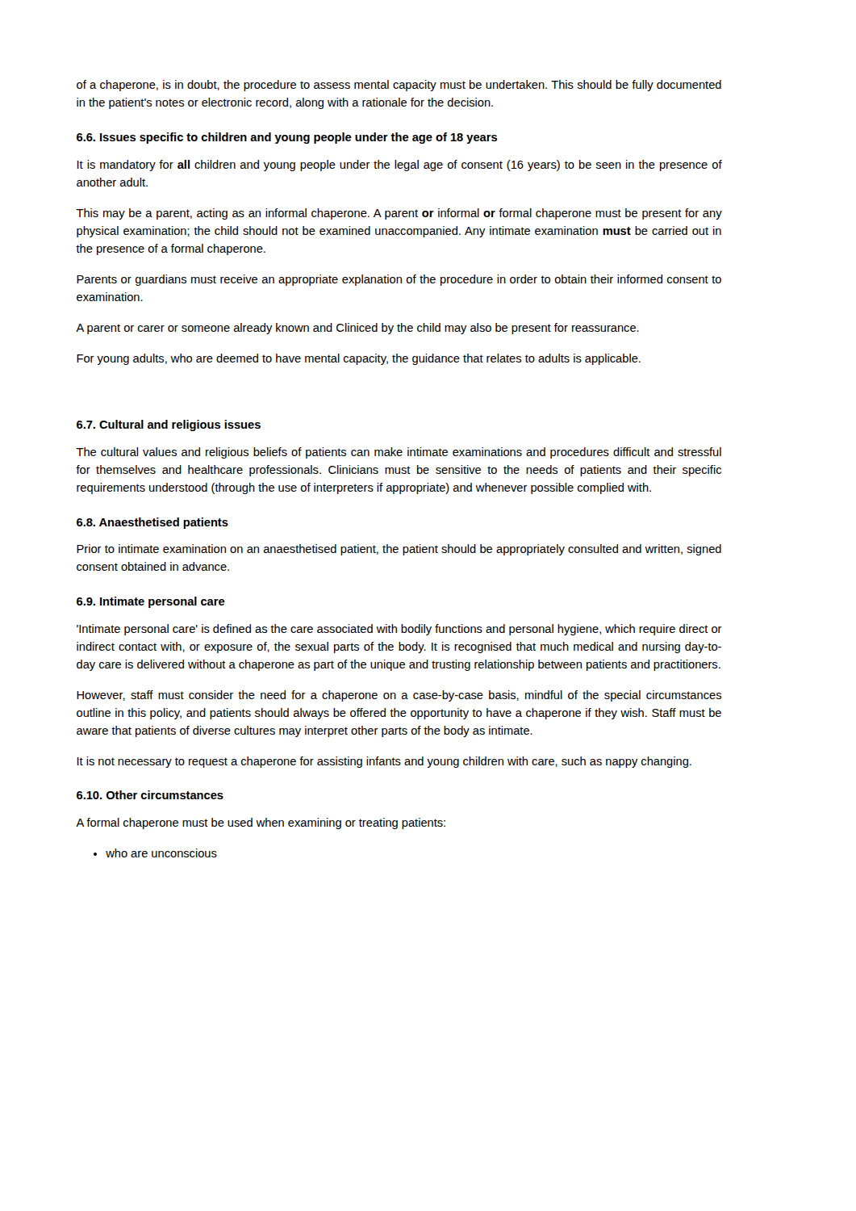of a chaperone, is in doubt, the procedure to assess mental capacity must be undertaken. This should be fully documented in the patient's notes or electronic record, along with a rationale for the decision.
6.6. Issues specific to children and young people under the age of 18 years
It is mandatory for all children and young people under the legal age of consent (16 years) to be seen in the presence of another adult.
This may be a parent, acting as an informal chaperone. A parent or informal or formal chaperone must be present for any physical examination; the child should not be examined unaccompanied. Any intimate examination must be carried out in the presence of a formal chaperone.
Parents or guardians must receive an appropriate explanation of the procedure in order to obtain their informed consent to examination.
A parent or carer or someone already known and Cliniced by the child may also be present for reassurance.
For young adults, who are deemed to have mental capacity, the guidance that relates to adults is applicable.
6.7. Cultural and religious issues
The cultural values and religious beliefs of patients can make intimate examinations and procedures difficult and stressful for themselves and healthcare professionals. Clinicians must be sensitive to the needs of patients and their specific requirements understood (through the use of interpreters if appropriate) and whenever possible complied with.
6.8. Anaesthetised patients
Prior to intimate examination on an anaesthetised patient, the patient should be appropriately consulted and written, signed consent obtained in advance.
6.9. Intimate personal care
'Intimate personal care' is defined as the care associated with bodily functions and personal hygiene, which require direct or indirect contact with, or exposure of, the sexual parts of the body. It is recognised that much medical and nursing day-to-day care is delivered without a chaperone as part of the unique and trusting relationship between patients and practitioners.
However, staff must consider the need for a chaperone on a case-by-case basis, mindful of the special circumstances outline in this policy, and patients should always be offered the opportunity to have a chaperone if they wish. Staff must be aware that patients of diverse cultures may interpret other parts of the body as intimate.
It is not necessary to request a chaperone for assisting infants and young children with care, such as nappy changing.
6.10. Other circumstances
A formal chaperone must be used when examining or treating patients:
who are unconscious